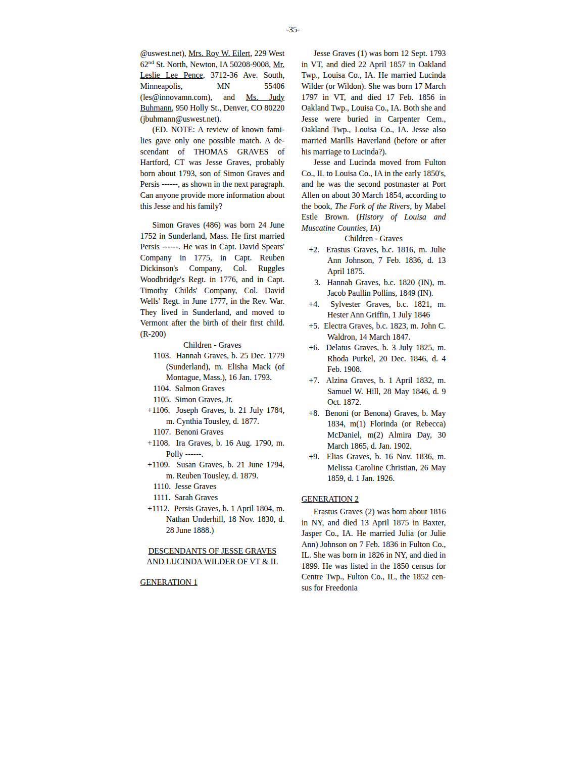-35-
@uswest.net), Mrs. Roy W. Eilert, 229 West 62nd St. North, Newton, IA 50208-9008, Mr. Leslie Lee Pence, 3712-36 Ave. South, Minneapolis, MN 55406 (les@innovamn.com), and Ms. Judy Buhmann, 950 Holly St., Denver, CO 80220 (jbuhmann@uswest.net).
(ED. NOTE: A review of known families gave only one possible match. A descendant of THOMAS GRAVES of Hartford, CT was Jesse Graves, probably born about 1793, son of Simon Graves and Persis ------, as shown in the next paragraph. Can anyone provide more information about this Jesse and his family?
Simon Graves (486) was born 24 June 1752 in Sunderland, Mass. He first married Persis ------. He was in Capt. David Spears' Company in 1775, in Capt. Reuben Dickinson's Company, Col. Ruggles Woodbridge's Regt. in 1776, and in Capt. Timothy Childs' Company, Col. David Wells' Regt. in June 1777, in the Rev. War. They lived in Sunderland, and moved to Vermont after the birth of their first child. (R-200)
Children - Graves
1103. Hannah Graves, b. 25 Dec. 1779 (Sunderland), m. Elisha Mack (of Montague, Mass.), 16 Jan. 1793.
1104. Salmon Graves
1105. Simon Graves, Jr.
+1106. Joseph Graves, b. 21 July 1784, m. Cynthia Tousley, d. 1877.
1107. Benoni Graves
+1108. Ira Graves, b. 16 Aug. 1790, m. Polly ------.
+1109. Susan Graves, b. 21 June 1794, m. Reuben Tousley, d. 1879.
1110. Jesse Graves
1111. Sarah Graves
+1112. Persis Graves, b. 1 April 1804, m. Nathan Underhill, 18 Nov. 1830, d. 28 June 1888.)
DESCENDANTS OF JESSE GRAVES AND LUCINDA WILDER OF VT & IL
GENERATION 1
Jesse Graves (1) was born 12 Sept. 1793 in VT, and died 22 April 1857 in Oakland Twp., Louisa Co., IA. He married Lucinda Wilder (or Wildon). She was born 17 March 1797 in VT, and died 17 Feb. 1856 in Oakland Twp., Louisa Co., IA. Both she and Jesse were buried in Carpenter Cem., Oakland Twp., Louisa Co., IA. Jesse also married Marills Haverland (before or after his marriage to Lucinda?).
Jesse and Lucinda moved from Fulton Co., IL to Louisa Co., IA in the early 1850's, and he was the second postmaster at Port Allen on about 30 March 1854, according to the book, The Fork of the Rivers, by Mabel Estle Brown. (History of Louisa and Muscatine Counties, IA)
Children - Graves
+2. Erastus Graves, b.c. 1816, m. Julie Ann Johnson, 7 Feb. 1836, d. 13 April 1875.
3. Hannah Graves, b.c. 1820 (IN), m. Jacob Paullin Pollins, 1849 (IN).
+4. Sylvester Graves, b.c. 1821, m. Hester Ann Griffin, 1 July 1846
+5. Electra Graves, b.c. 1823, m. John C. Waldron, 14 March 1847.
+6. Delatus Graves, b. 3 July 1825, m. Rhoda Purkel, 20 Dec. 1846, d. 4 Feb. 1908.
+7. Alzina Graves, b. 1 April 1832, m. Samuel W. Hill, 28 May 1846, d. 9 Oct. 1872.
+8. Benoni (or Benona) Graves, b. May 1834, m(1) Florinda (or Rebecca) McDaniel, m(2) Almira Day, 30 March 1865, d. Jan. 1902.
+9. Elias Graves, b. 16 Nov. 1836, m. Melissa Caroline Christian, 26 May 1859, d. 1 Jan. 1926.
GENERATION 2
Erastus Graves (2) was born about 1816 in NY, and died 13 April 1875 in Baxter, Jasper Co., IA. He married Julia (or Julie Ann) Johnson on 7 Feb. 1836 in Fulton Co., IL. She was born in 1826 in NY, and died in 1899. He was listed in the 1850 census for Centre Twp., Fulton Co., IL, the 1852 census for Freedonia